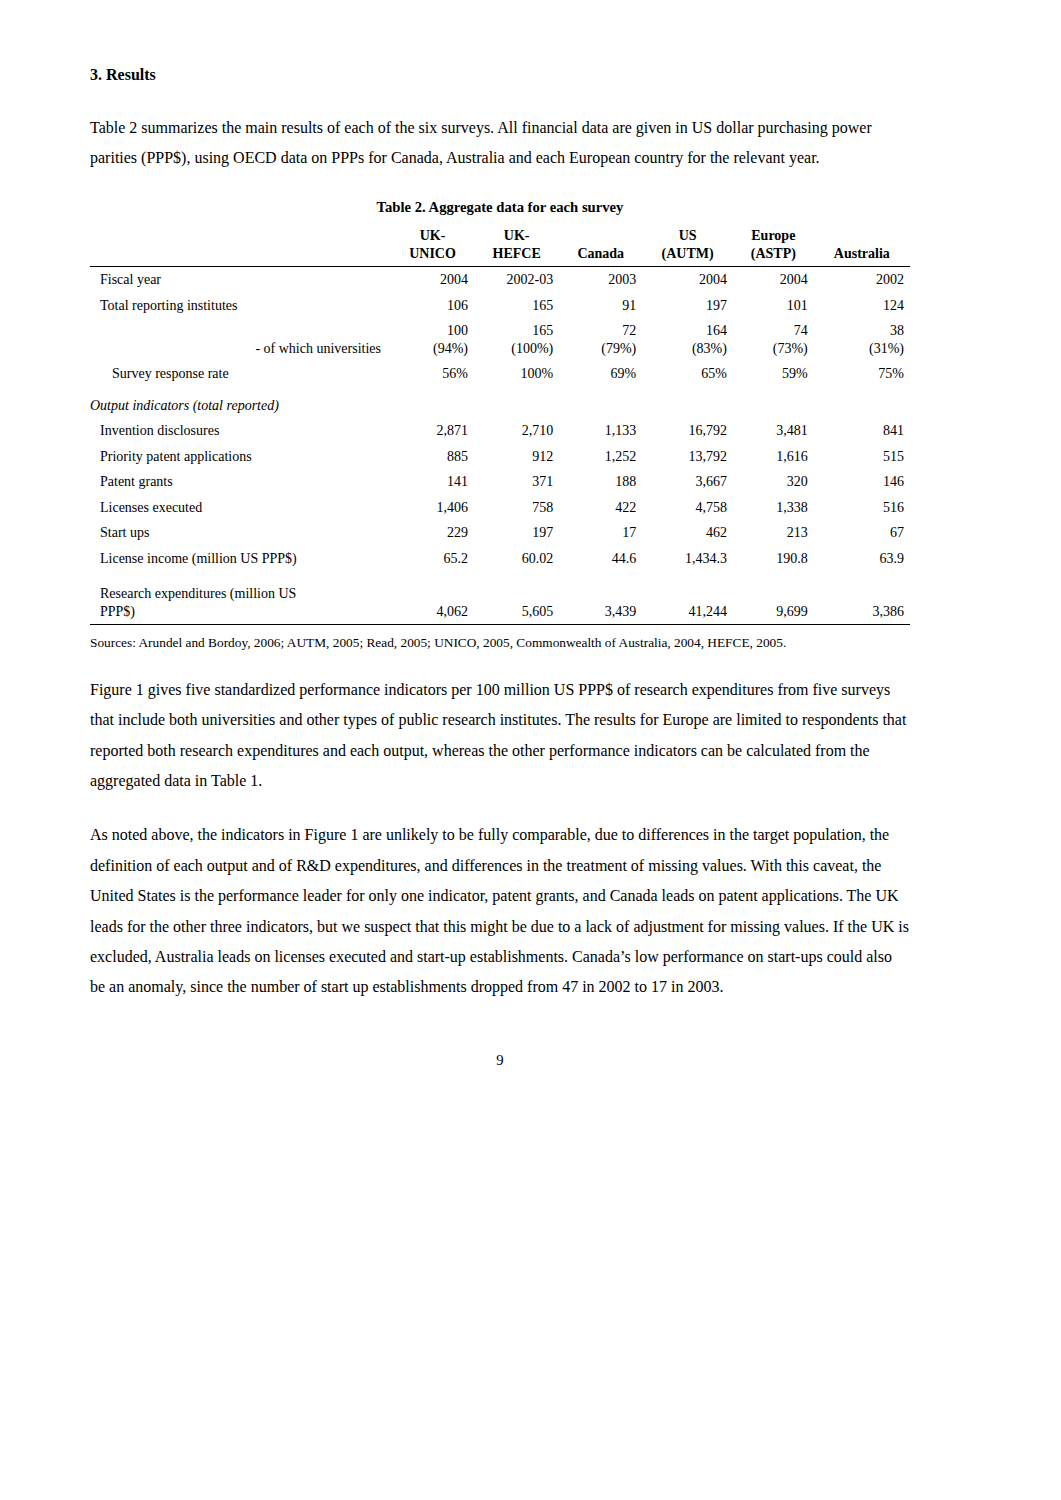3. Results
Table 2 summarizes the main results of each of the six surveys. All financial data are given in US dollar purchasing power parities (PPP$), using OECD data on PPPs for Canada, Australia and each European country for the relevant year.
Table 2. Aggregate data for each survey
| | UK- UNICO | UK- HEFCE | Canada | US (AUTM) | Europe (ASTP) | Australia |
| --- | --- | --- | --- | --- | --- | --- |
| Fiscal year | 2004 | 2002-03 | 2003 | 2004 | 2004 | 2002 |
| Total reporting institutes | 106 | 165 | 91 | 197 | 101 | 124 |
| - of which universities | 100 (94%) | 165 (100%) | 72 (79%) | 164 (83%) | 74 (73%) | 38 (31%) |
| Survey response rate | 56% | 100% | 69% | 65% | 59% | 75% |
| Output indicators (total reported) |
| Invention disclosures | 2,871 | 2,710 | 1,133 | 16,792 | 3,481 | 841 |
| Priority patent applications | 885 | 912 | 1,252 | 13,792 | 1,616 | 515 |
| Patent grants | 141 | 371 | 188 | 3,667 | 320 | 146 |
| Licenses executed | 1,406 | 758 | 422 | 4,758 | 1,338 | 516 |
| Start ups | 229 | 197 | 17 | 462 | 213 | 67 |
| License income (million US PPP$) | 65.2 | 60.02 | 44.6 | 1,434.3 | 190.8 | 63.9 |
| Research expenditures (million US PPP$) | 4,062 | 5,605 | 3,439 | 41,244 | 9,699 | 3,386 |
Sources: Arundel and Bordoy, 2006; AUTM, 2005; Read, 2005; UNICO, 2005, Commonwealth of Australia, 2004, HEFCE, 2005.
Figure 1 gives five standardized performance indicators per 100 million US PPP$ of research expenditures from five surveys that include both universities and other types of public research institutes. The results for Europe are limited to respondents that reported both research expenditures and each output, whereas the other performance indicators can be calculated from the aggregated data in Table 1.
As noted above, the indicators in Figure 1 are unlikely to be fully comparable, due to differences in the target population, the definition of each output and of R&D expenditures, and differences in the treatment of missing values. With this caveat, the United States is the performance leader for only one indicator, patent grants, and Canada leads on patent applications. The UK leads for the other three indicators, but we suspect that this might be due to a lack of adjustment for missing values. If the UK is excluded, Australia leads on licenses executed and start-up establishments. Canada’s low performance on start-ups could also be an anomaly, since the number of start up establishments dropped from 47 in 2002 to 17 in 2003.
9